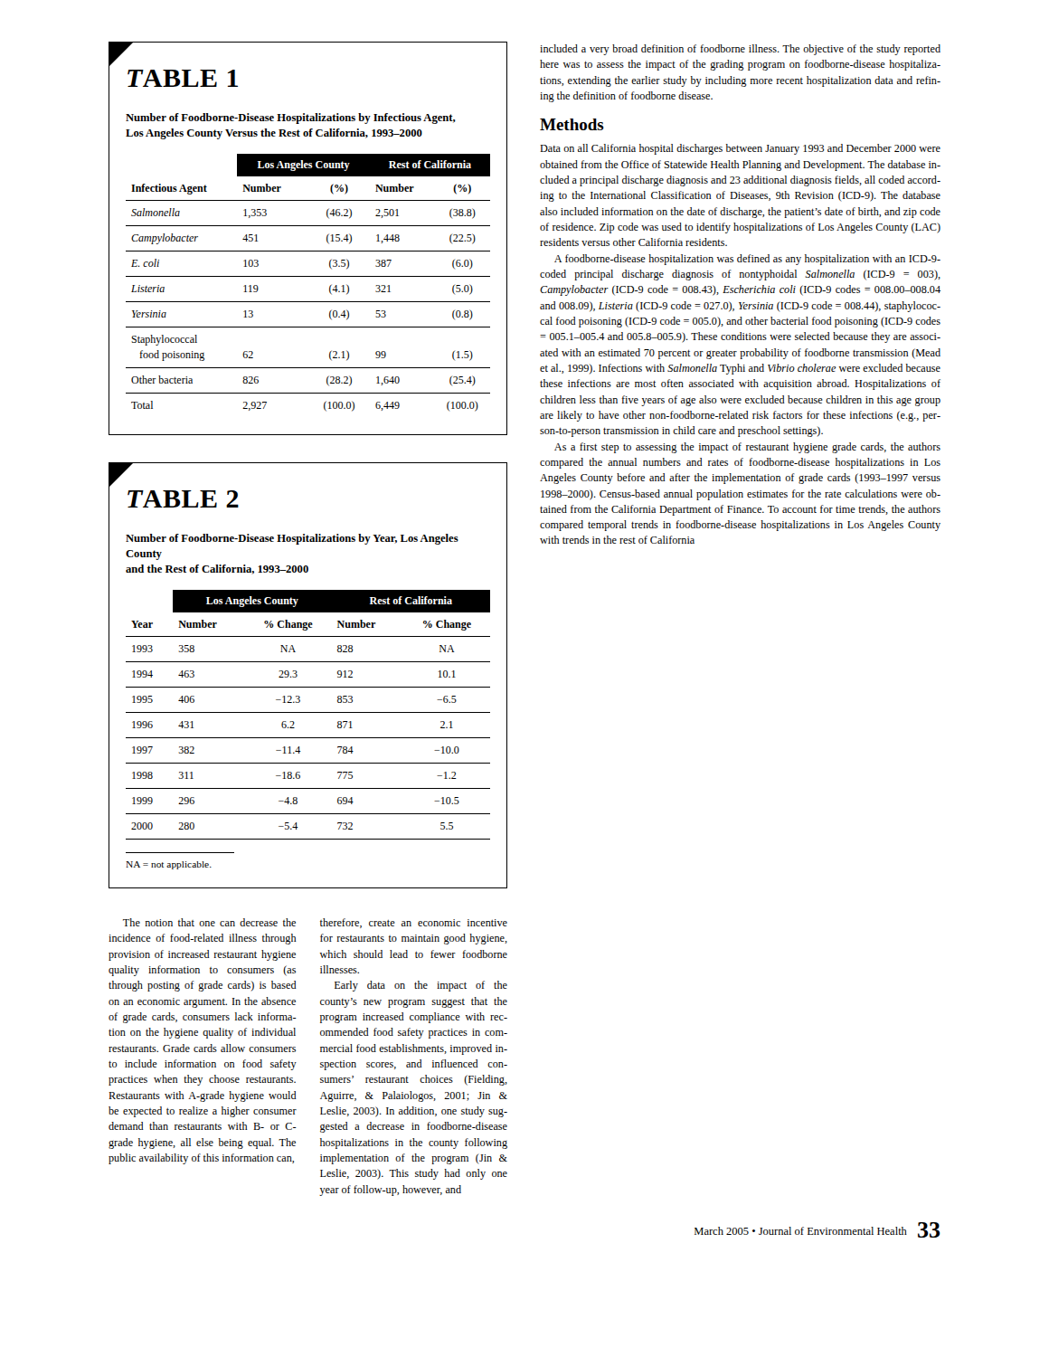TABLE 1
Number of Foodborne-Disease Hospitalizations by Infectious Agent,
Los Angeles County Versus the Rest of California, 1993–2000
| | Los Angeles County | Rest of California |
| --- | --- | --- |
| Infectious Agent | Number | (%) | Number | (%) |
| Salmonella | 1,353 | (46.2) | 2,501 | (38.8) |
| Campylobacter | 451 | (15.4) | 1,448 | (22.5) |
| E. coli | 103 | (3.5) | 387 | (6.0) |
| Listeria | 119 | (4.1) | 321 | (5.0) |
| Yersinia | 13 | (0.4) | 53 | (0.8) |
| Staphylococcal food poisoning | 62 | (2.1) | 99 | (1.5) |
| Other bacteria | 826 | (28.2) | 1,640 | (25.4) |
| Total | 2,927 | (100.0) | 6,449 | (100.0) |
TABLE 2
Number of Foodborne-Disease Hospitalizations by Year, Los Angeles County
and the Rest of California, 1993–2000
| | Los Angeles County | Rest of California |
| --- | --- | --- |
| Year | Number | % Change | Number | % Change |
| 1993 | 358 | NA | 828 | NA |
| 1994 | 463 | 29.3 | 912 | 10.1 |
| 1995 | 406 | −12.3 | 853 | −6.5 |
| 1996 | 431 | 6.2 | 871 | 2.1 |
| 1997 | 382 | −11.4 | 784 | −10.0 |
| 1998 | 311 | −18.6 | 775 | −1.2 |
| 1999 | 296 | −4.8 | 694 | −10.5 |
| 2000 | 280 | −5.4 | 732 | 5.5 |
NA = not applicable.
The notion that one can decrease the incidence of food-related illness through provision of increased restaurant hygiene quality information to consumers (as through posting of grade cards) is based on an economic argument. In the absence of grade cards, consumers lack information on the hygiene quality of individual restaurants. Grade cards allow consumers to include information on food safety practices when they choose restaurants. Restaurants with A-grade hygiene would be expected to realize a higher consumer demand than restaurants with B- or C-grade hygiene, all else being equal. The public availability of this information can,
therefore, create an economic incentive for restaurants to maintain good hygiene, which should lead to fewer foodborne illnesses.
Early data on the impact of the county’s new program suggest that the program increased compliance with recommended food safety practices in commercial food establishments, improved inspection scores, and influenced consumers’ restaurant choices (Fielding, Aguirre, & Palaiologos, 2001; Jin & Leslie, 2003). In addition, one study suggested a decrease in foodborne-disease hospitalizations in the county following implementation of the program (Jin & Leslie, 2003). This study had only one year of follow-up, however, and
included a very broad definition of foodborne illness. The objective of the study reported here was to assess the impact of the grading program on foodborne-disease hospitalizations, extending the earlier study by including more recent hospitalization data and refining the definition of foodborne disease.
Methods
Data on all California hospital discharges between January 1993 and December 2000 were obtained from the Office of Statewide Health Planning and Development. The database included a principal discharge diagnosis and 23 additional diagnosis fields, all coded according to the International Classification of Diseases, 9th Revision (ICD-9). The database also included information on the date of discharge, the patient’s date of birth, and zip code of residence. Zip code was used to identify hospitalizations of Los Angeles County (LAC) residents versus other California residents.
A foodborne-disease hospitalization was defined as any hospitalization with an ICD-9-coded principal discharge diagnosis of nontyphoidal Salmonella (ICD-9 = 003), Campylobacter (ICD-9 code = 008.43), Escherichia coli (ICD-9 codes = 008.00–008.04 and 008.09), Listeria (ICD-9 code = 027.0), Yersinia (ICD-9 code = 008.44), staphylococcal food poisoning (ICD-9 code = 005.0), and other bacterial food poisoning (ICD-9 codes = 005.1–005.4 and 005.8–005.9). These conditions were selected because they are associated with an estimated 70 percent or greater probability of foodborne transmission (Mead et al., 1999). Infections with Salmonella Typhi and Vibrio cholerae were excluded because these infections are most often associated with acquisition abroad. Hospitalizations of children less than five years of age also were excluded because children in this age group are likely to have other non-foodborne-related risk factors for these infections (e.g., person-to-person transmission in child care and preschool settings).
As a first step to assessing the impact of restaurant hygiene grade cards, the authors compared the annual numbers and rates of foodborne-disease hospitalizations in Los Angeles County before and after the implementation of grade cards (1993–1997 versus 1998–2000). Census-based annual population estimates for the rate calculations were obtained from the California Department of Finance. To account for time trends, the authors compared temporal trends in foodborne-disease hospitalizations in Los Angeles County with trends in the rest of California
March 2005 • Journal of Environmental Health 33